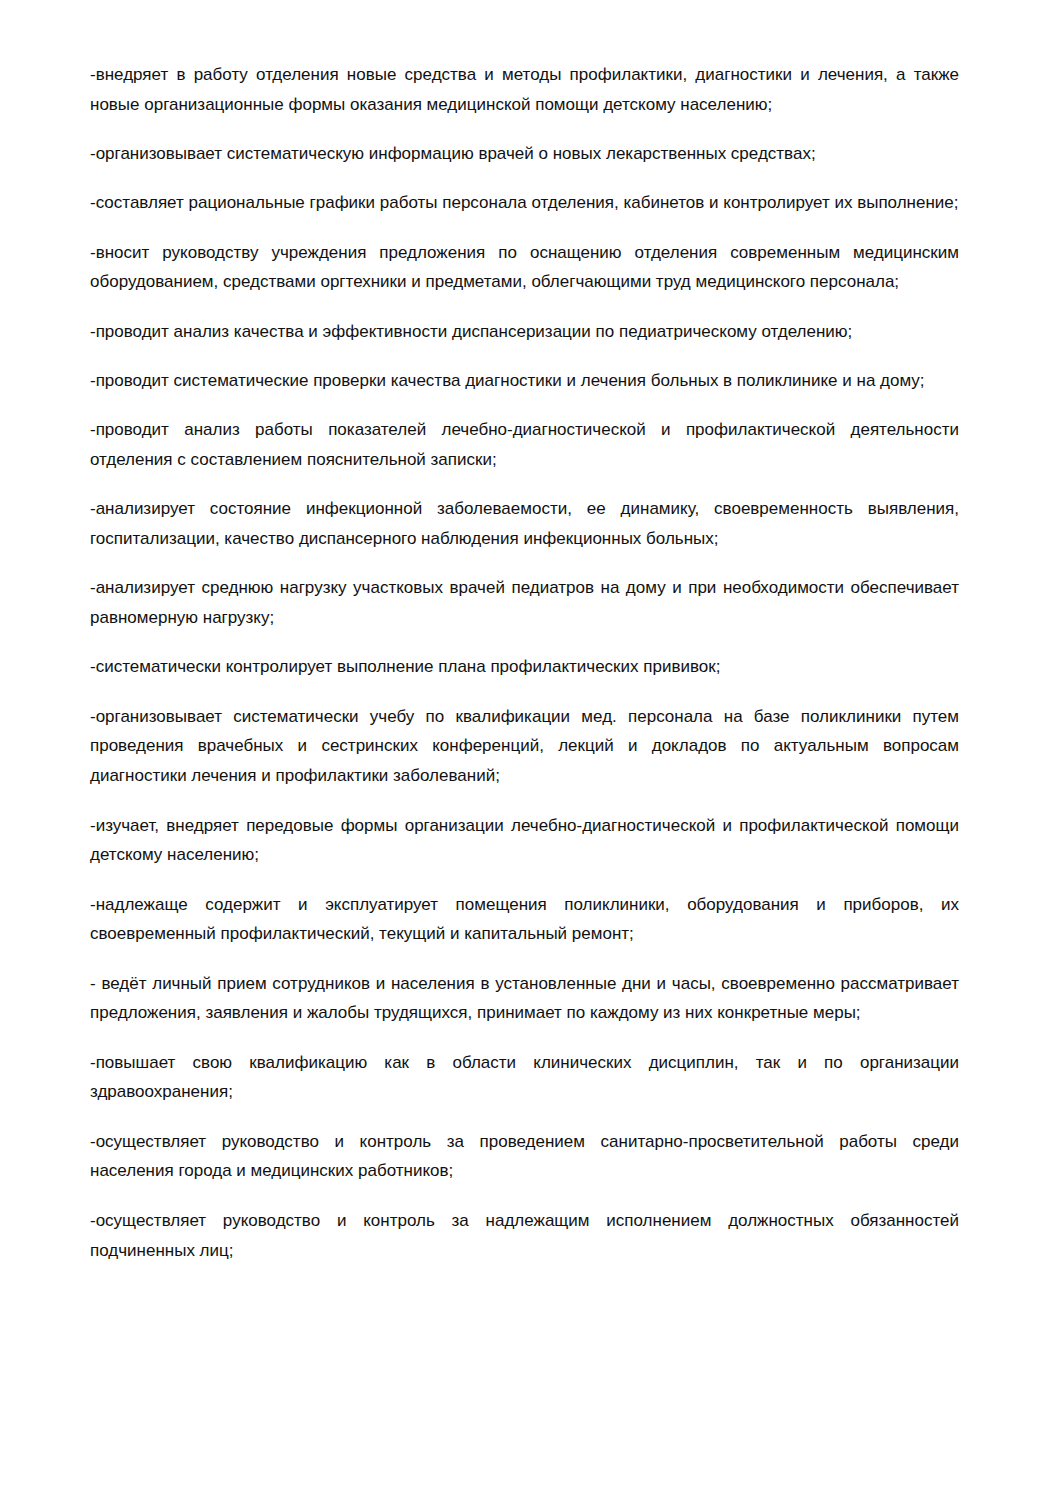-внедряет в работу отделения новые средства и методы профилактики, диагностики и лечения, а также новые организационные формы оказания медицинской помощи детскому населению;
-организовывает систематическую информацию врачей о новых лекарственных средствах;
-составляет рациональные графики работы персонала отделения, кабинетов и контролирует их выполнение;
-вносит руководству учреждения предложения по оснащению отделения современным медицинским оборудованием, средствами оргтехники и предметами, облегчающими труд медицинского персонала;
-проводит анализ качества и эффективности диспансеризации по педиатрическому отделению;
-проводит систематические проверки качества диагностики и лечения больных в поликлинике и на дому;
-проводит анализ работы показателей лечебно-диагностической и профилактической деятельности отделения с составлением пояснительной записки;
-анализирует состояние инфекционной заболеваемости, ее динамику, своевременность выявления, госпитализации, качество диспансерного наблюдения инфекционных больных;
-анализирует среднюю нагрузку участковых врачей педиатров на дому и при необходимости обеспечивает равномерную нагрузку;
-систематически контролирует выполнение плана профилактических прививок;
-организовывает систематически учебу по квалификации мед. персонала на базе поликлиники путем проведения врачебных и сестринских конференций, лекций и докладов по актуальным вопросам диагностики лечения и профилактики заболеваний;
-изучает, внедряет передовые формы организации лечебно-диагностической и профилактической помощи детскому населению;
-надлежаще содержит и эксплуатирует помещения поликлиники, оборудования и приборов, их своевременный профилактический, текущий и капитальный ремонт;
- ведёт личный прием сотрудников и населения в установленные дни и часы, своевременно рассматривает предложения, заявления и жалобы трудящихся, принимает по каждому из них конкретные меры;
-повышает свою квалификацию как в области клинических дисциплин, так и по организации здравоохранения;
-осуществляет руководство и контроль за проведением санитарно-просветительной работы среди населения города и медицинских работников;
-осуществляет руководство и контроль за надлежащим исполнением должностных обязанностей подчиненных лиц;